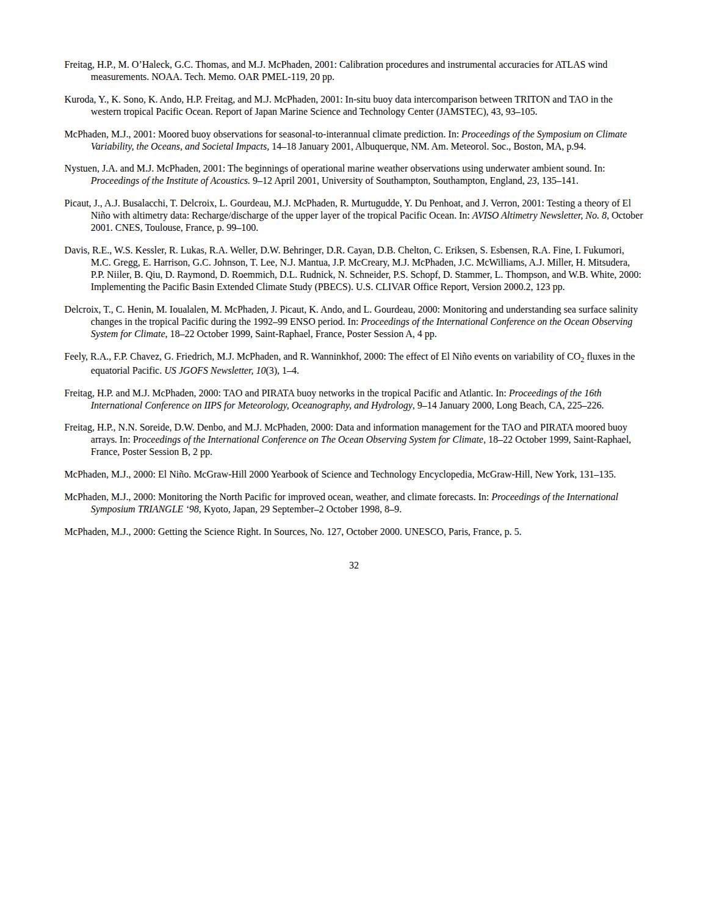Freitag, H.P., M. O’Haleck, G.C. Thomas, and M.J. McPhaden, 2001: Calibration procedures and instrumental accuracies for ATLAS wind measurements. NOAA. Tech. Memo. OAR PMEL-119, 20 pp.
Kuroda, Y., K. Sono, K. Ando, H.P. Freitag, and M.J. McPhaden, 2001: In-situ buoy data intercomparison between TRITON and TAO in the western tropical Pacific Ocean. Report of Japan Marine Science and Technology Center (JAMSTEC), 43, 93–105.
McPhaden, M.J., 2001: Moored buoy observations for seasonal-to-interannual climate prediction. In: Proceedings of the Symposium on Climate Variability, the Oceans, and Societal Impacts, 14–18 January 2001, Albuquerque, NM. Am. Meteorol. Soc., Boston, MA, p.94.
Nystuen, J.A. and M.J. McPhaden, 2001: The beginnings of operational marine weather observations using underwater ambient sound. In: Proceedings of the Institute of Acoustics. 9–12 April 2001, University of Southampton, Southampton, England, 23, 135–141.
Picaut, J., A.J. Busalacchi, T. Delcroix, L. Gourdeau, M.J. McPhaden, R. Murtugudde, Y. Du Penhoat, and J. Verron, 2001: Testing a theory of El Niño with altimetry data: Recharge/discharge of the upper layer of the tropical Pacific Ocean. In: AVISO Altimetry Newsletter, No. 8, October 2001. CNES, Toulouse, France, p. 99–100.
Davis, R.E., W.S. Kessler, R. Lukas, R.A. Weller, D.W. Behringer, D.R. Cayan, D.B. Chelton, C. Eriksen, S. Esbensen, R.A. Fine, I. Fukumori, M.C. Gregg, E. Harrison, G.C. Johnson, T. Lee, N.J. Mantua, J.P. McCreary, M.J. McPhaden, J.C. McWilliams, A.J. Miller, H. Mitsudera, P.P. Niiler, B. Qiu, D. Raymond, D. Roemmich, D.L. Rudnick, N. Schneider, P.S. Schopf, D. Stammer, L. Thompson, and W.B. White, 2000: Implementing the Pacific Basin Extended Climate Study (PBECS). U.S. CLIVAR Office Report, Version 2000.2, 123 pp.
Delcroix, T., C. Henin, M. Ioualalen, M. McPhaden, J. Picaut, K. Ando, and L. Gourdeau, 2000: Monitoring and understanding sea surface salinity changes in the tropical Pacific during the 1992–99 ENSO period. In: Proceedings of the International Conference on the Ocean Observing System for Climate, 18–22 October 1999, Saint-Raphael, France, Poster Session A, 4 pp.
Feely, R.A., F.P. Chavez, G. Friedrich, M.J. McPhaden, and R. Wanninkhof, 2000: The effect of El Niño events on variability of CO2 fluxes in the equatorial Pacific. US JGOFS Newsletter, 10(3), 1–4.
Freitag, H.P. and M.J. McPhaden, 2000: TAO and PIRATA buoy networks in the tropical Pacific and Atlantic. In: Proceedings of the 16th International Conference on IIPS for Meteorology, Oceanography, and Hydrology, 9–14 January 2000, Long Beach, CA, 225–226.
Freitag, H.P., N.N. Soreide, D.W. Denbo, and M.J. McPhaden, 2000: Data and information management for the TAO and PIRATA moored buoy arrays. In: Proceedings of the International Conference on The Ocean Observing System for Climate, 18–22 October 1999, Saint-Raphael, France, Poster Session B, 2 pp.
McPhaden, M.J., 2000: El Niño. McGraw-Hill 2000 Yearbook of Science and Technology Encyclopedia, McGraw-Hill, New York, 131–135.
McPhaden, M.J., 2000: Monitoring the North Pacific for improved ocean, weather, and climate forecasts. In: Proceedings of the International Symposium TRIANGLE ‘98, Kyoto, Japan, 29 September–2 October 1998, 8–9.
McPhaden, M.J., 2000: Getting the Science Right. In Sources, No. 127, October 2000. UNESCO, Paris, France, p. 5.
32